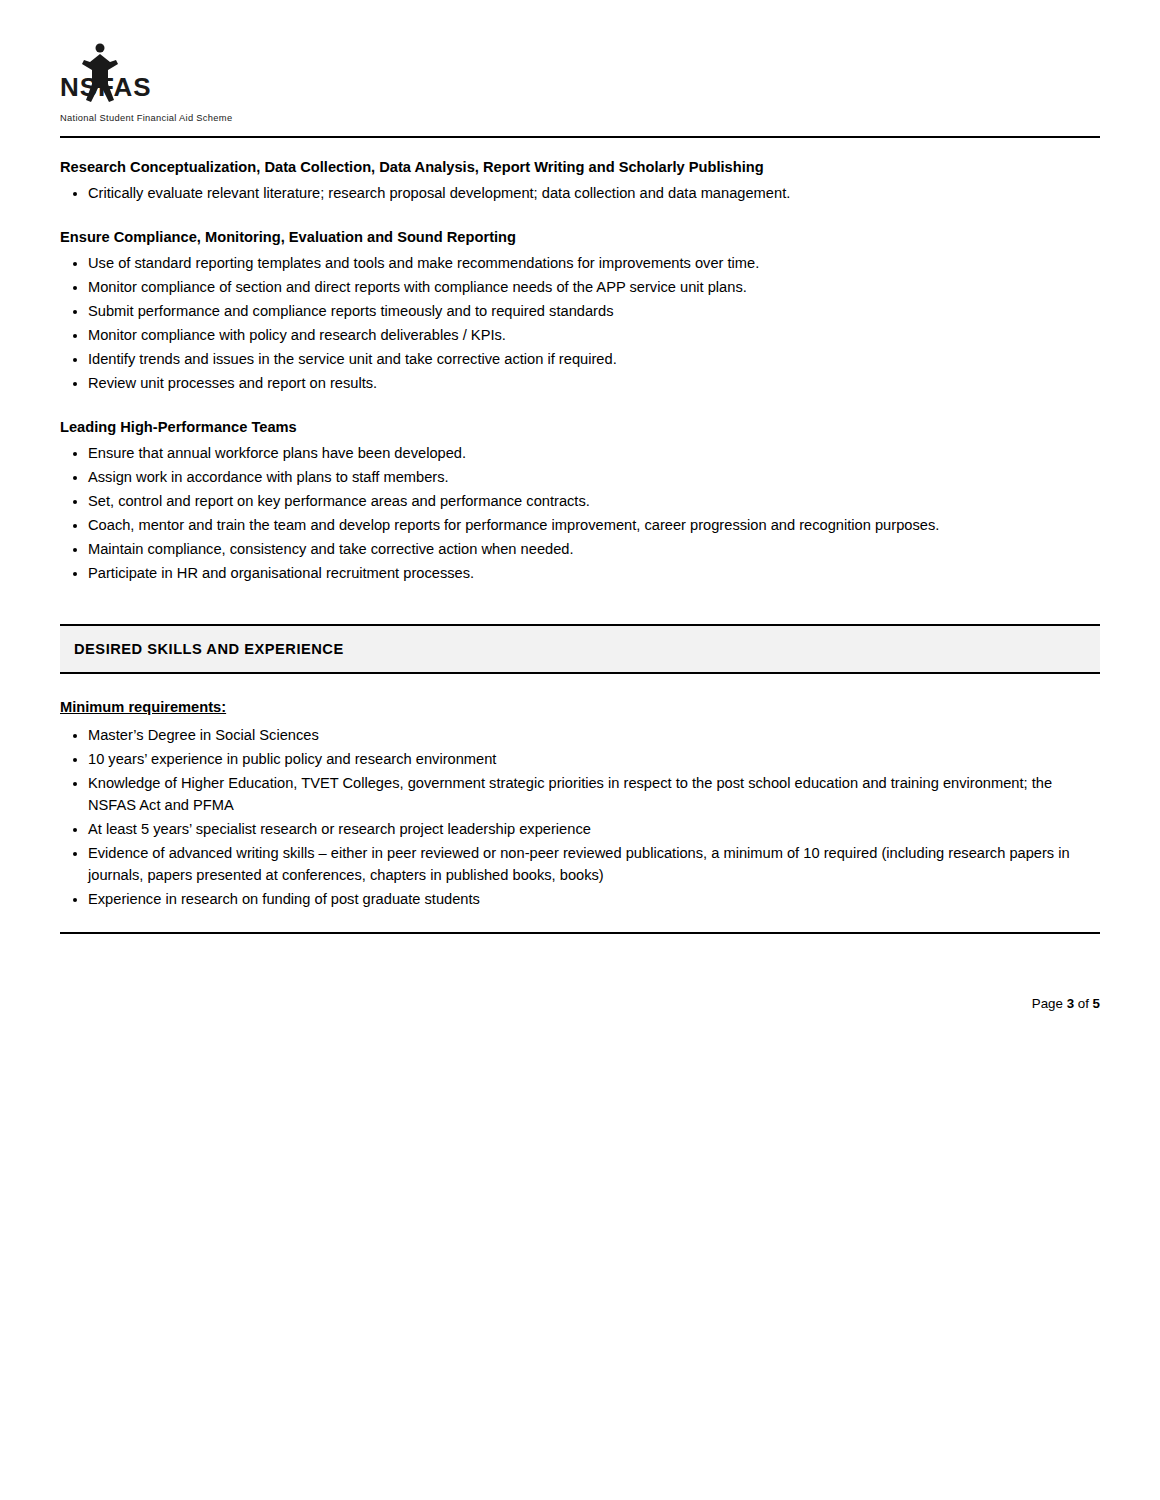NSFAS
National Student Financial Aid Scheme
Research Conceptualization, Data Collection, Data Analysis, Report Writing and Scholarly Publishing
Critically evaluate relevant literature; research proposal development; data collection and data management.
Ensure Compliance, Monitoring, Evaluation and Sound Reporting
Use of standard reporting templates and tools and make recommendations for improvements over time.
Monitor compliance of section and direct reports with compliance needs of the APP service unit plans.
Submit performance and compliance reports timeously and to required standards
Monitor compliance with policy and research deliverables / KPIs.
Identify trends and issues in the service unit and take corrective action if required.
Review unit processes and report on results.
Leading High-Performance Teams
Ensure that annual workforce plans have been developed.
Assign work in accordance with plans to staff members.
Set, control and report on key performance areas and performance contracts.
Coach, mentor and train the team and develop reports for performance improvement, career progression and recognition purposes.
Maintain compliance, consistency and take corrective action when needed.
Participate in HR and organisational recruitment processes.
DESIRED SKILLS AND EXPERIENCE
Minimum requirements:
Master’s Degree in Social Sciences
10 years’ experience in public policy and research environment
Knowledge of Higher Education, TVET Colleges, government strategic priorities in respect to the post school education and training environment; the NSFAS Act and PFMA
At least 5 years’ specialist research or research project leadership experience
Evidence of advanced writing skills – either in peer reviewed or non-peer reviewed publications, a minimum of 10 required (including research papers in journals, papers presented at conferences, chapters in published books, books)
Experience in research on funding of post graduate students
Page 3 of 5